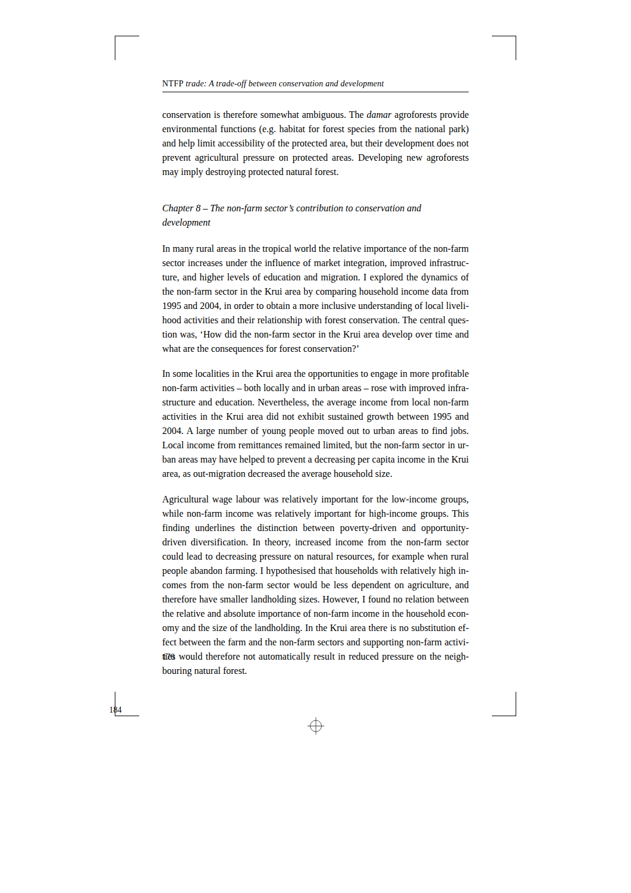NTFP trade: A trade-off between conservation and development
conservation is therefore somewhat ambiguous. The damar agroforests provide environmental functions (e.g. habitat for forest species from the national park) and help limit accessibility of the protected area, but their development does not prevent agricultural pressure on protected areas. Developing new agroforests may imply destroying protected natural forest.
Chapter 8 – The non-farm sector’s contribution to conservation and development
In many rural areas in the tropical world the relative importance of the non-farm sector increases under the influence of market integration, improved infrastructure, and higher levels of education and migration. I explored the dynamics of the non-farm sector in the Krui area by comparing household income data from 1995 and 2004, in order to obtain a more inclusive understanding of local livelihood activities and their relationship with forest conservation. The central question was, ‘How did the non-farm sector in the Krui area develop over time and what are the consequences for forest conservation?’
In some localities in the Krui area the opportunities to engage in more profitable non-farm activities – both locally and in urban areas – rose with improved infrastructure and education. Nevertheless, the average income from local non-farm activities in the Krui area did not exhibit sustained growth between 1995 and 2004. A large number of young people moved out to urban areas to find jobs. Local income from remittances remained limited, but the non-farm sector in urban areas may have helped to prevent a decreasing per capita income in the Krui area, as out-migration decreased the average household size.
Agricultural wage labour was relatively important for the low-income groups, while non-farm income was relatively important for high-income groups. This finding underlines the distinction between poverty-driven and opportunity-driven diversification. In theory, increased income from the non-farm sector could lead to decreasing pressure on natural resources, for example when rural people abandon farming. I hypothesised that households with relatively high incomes from the non-farm sector would be less dependent on agriculture, and therefore have smaller landholding sizes. However, I found no relation between the relative and absolute importance of non-farm income in the household economy and the size of the landholding. In the Krui area there is no substitution effect between the farm and the non-farm sectors and supporting non-farm activities would therefore not automatically result in reduced pressure on the neighbouring natural forest.
170
184